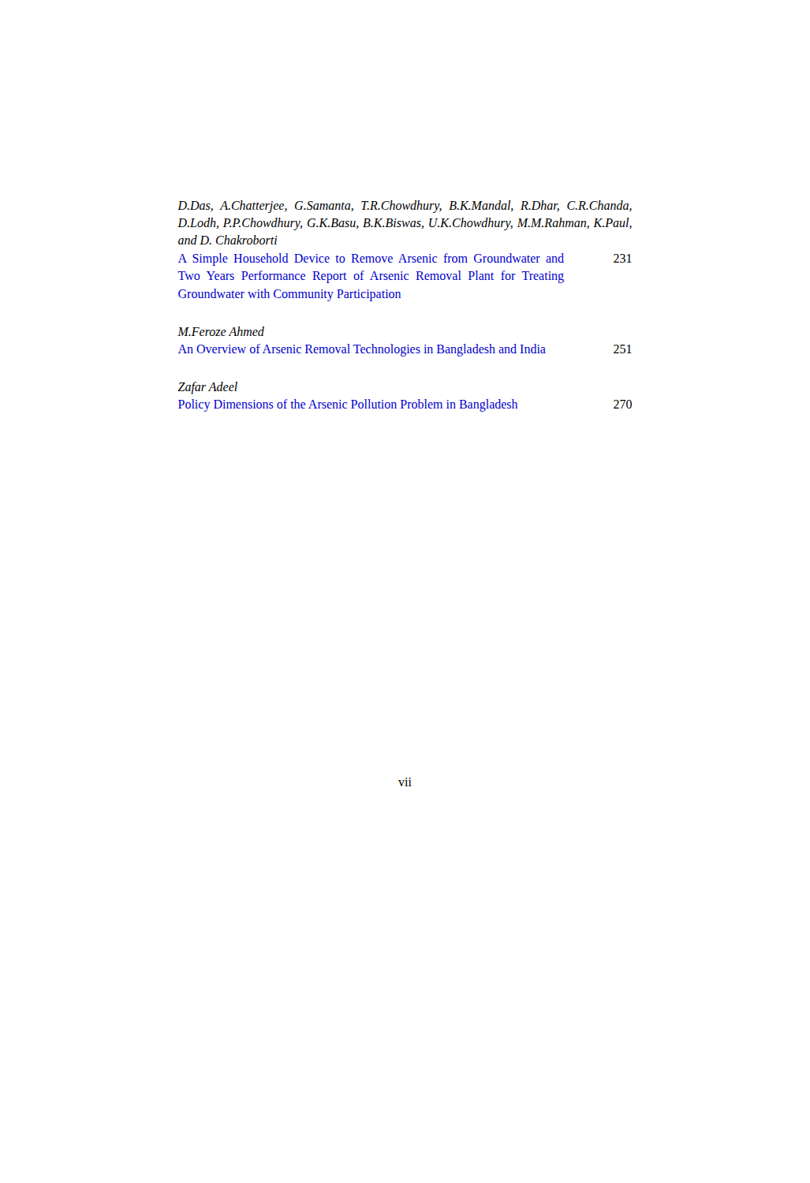D.Das, A.Chatterjee, G.Samanta, T.R.Chowdhury, B.K.Mandal, R.Dhar, C.R.Chanda, D.Lodh, P.P.Chowdhury, G.K.Basu, B.K.Biswas, U.K.Chowdhury, M.M.Rahman, K.Paul, and D. Chakroborti
A Simple Household Device to Remove Arsenic from Groundwater and Two Years Performance Report of Arsenic Removal Plant for Treating Groundwater with Community Participation
231
M.Feroze Ahmed
An Overview of Arsenic Removal Technologies in Bangladesh and India
251
Zafar Adeel
Policy Dimensions of the Arsenic Pollution Problem in Bangladesh
270
vii